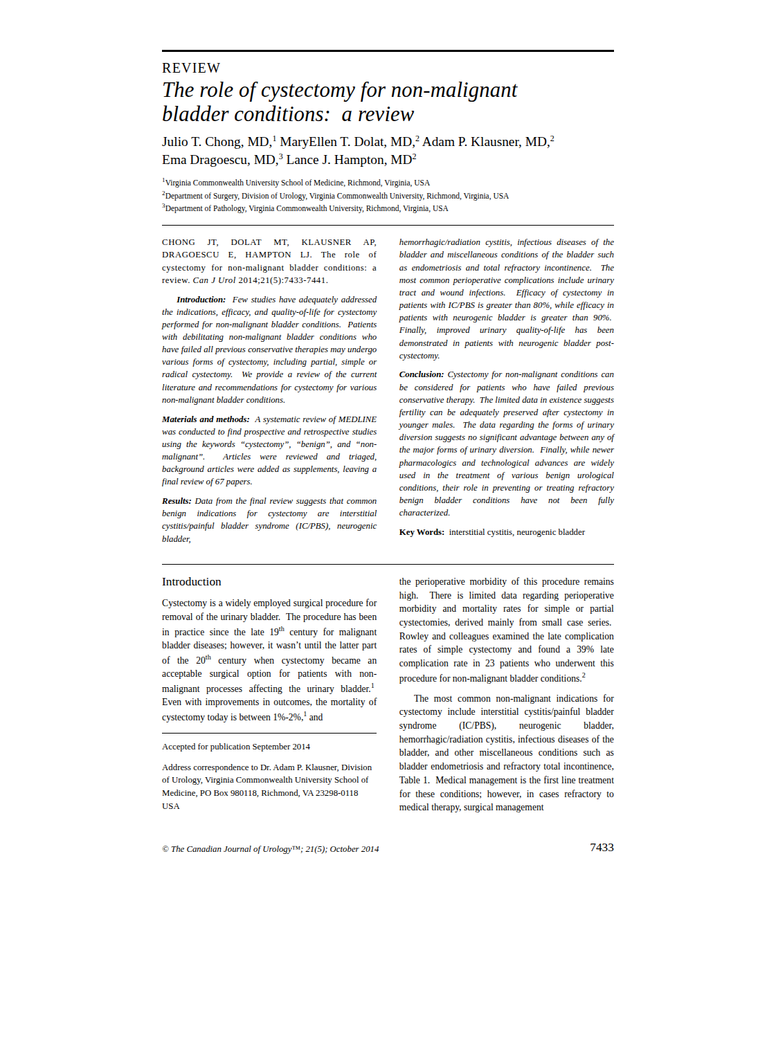REVIEW
The role of cystectomy for non-malignant
bladder conditions: a review
Julio T. Chong, MD,1 MaryEllen T. Dolat, MD,2 Adam P. Klausner, MD,2
Ema Dragoescu, MD,3 Lance J. Hampton, MD2
1Virginia Commonwealth University School of Medicine, Richmond, Virginia, USA
2Department of Surgery, Division of Urology, Virginia Commonwealth University, Richmond, Virginia, USA
3Department of Pathology, Virginia Commonwealth University, Richmond, Virginia, USA
CHONG JT, DOLAT MT, KLAUSNER AP, DRAGOESCU E, HAMPTON LJ. The role of cystectomy for non-malignant bladder conditions: a review. Can J Urol 2014;21(5):7433-7441.
Introduction: Few studies have adequately addressed the indications, efficacy, and quality-of-life for cystectomy performed for non-malignant bladder conditions. Patients with debilitating non-malignant bladder conditions who have failed all previous conservative therapies may undergo various forms of cystectomy, including partial, simple or radical cystectomy. We provide a review of the current literature and recommendations for cystectomy for various non-malignant bladder conditions.
Materials and methods: A systematic review of MEDLINE was conducted to find prospective and retrospective studies using the keywords “cystectomy”, “benign”, and “non-malignant”. Articles were reviewed and triaged, background articles were added as supplements, leaving a final review of 67 papers.
Results: Data from the final review suggests that common benign indications for cystectomy are interstitial cystitis/painful bladder syndrome (IC/PBS), neurogenic bladder,
hemorrhagic/radiation cystitis, infectious diseases of the bladder and miscellaneous conditions of the bladder such as endometriosis and total refractory incontinence. The most common perioperative complications include urinary tract and wound infections. Efficacy of cystectomy in patients with IC/PBS is greater than 80%, while efficacy in patients with neurogenic bladder is greater than 90%. Finally, improved urinary quality-of-life has been demonstrated in patients with neurogenic bladder post-cystectomy.
Conclusion: Cystectomy for non-malignant conditions can be considered for patients who have failed previous conservative therapy. The limited data in existence suggests fertility can be adequately preserved after cystectomy in younger males. The data regarding the forms of urinary diversion suggests no significant advantage between any of the major forms of urinary diversion. Finally, while newer pharmacologics and technological advances are widely used in the treatment of various benign urological conditions, their role in preventing or treating refractory benign bladder conditions have not been fully characterized.
Key Words: interstitial cystitis, neurogenic bladder
Introduction
Cystectomy is a widely employed surgical procedure for removal of the urinary bladder. The procedure has been in practice since the late 19th century for malignant bladder diseases; however, it wasn’t until the latter part of the 20th century when cystectomy became an acceptable surgical option for patients with non-malignant processes affecting the urinary bladder.1 Even with improvements in outcomes, the mortality of cystectomy today is between 1%-2%,1 and
Accepted for publication September 2014
Address correspondence to Dr. Adam P. Klausner, Division of Urology, Virginia Commonwealth University School of Medicine, PO Box 980118, Richmond, VA 23298-0118 USA
the perioperative morbidity of this procedure remains high. There is limited data regarding perioperative morbidity and mortality rates for simple or partial cystectomies, derived mainly from small case series. Rowley and colleagues examined the late complication rates of simple cystectomy and found a 39% late complication rate in 23 patients who underwent this procedure for non-malignant bladder conditions.2
The most common non-malignant indications for cystectomy include interstitial cystitis/painful bladder syndrome (IC/PBS), neurogenic bladder, hemorrhagic/radiation cystitis, infectious diseases of the bladder, and other miscellaneous conditions such as bladder endometriosis and refractory total incontinence, Table 1. Medical management is the first line treatment for these conditions; however, in cases refractory to medical therapy, surgical management
© The Canadian Journal of Urology™; 21(5); October 2014
7433